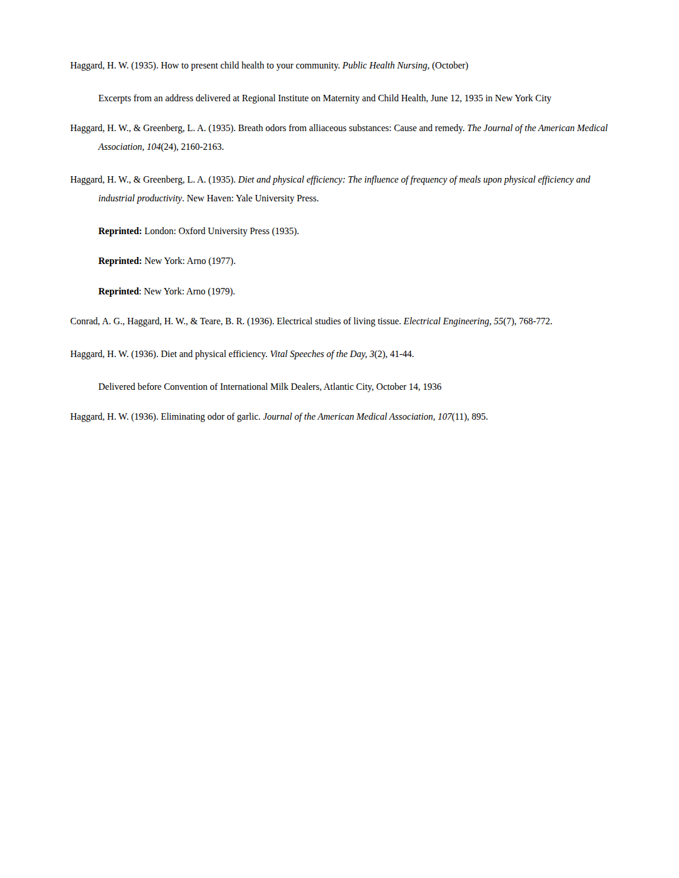Haggard, H. W. (1935). How to present child health to your community. Public Health Nursing, (October)
Excerpts from an address delivered at Regional Institute on Maternity and Child Health, June 12, 1935 in New York City
Haggard, H. W., & Greenberg, L. A. (1935). Breath odors from alliaceous substances: Cause and remedy. The Journal of the American Medical Association, 104(24), 2160-2163.
Haggard, H. W., & Greenberg, L. A. (1935). Diet and physical efficiency: The influence of frequency of meals upon physical efficiency and industrial productivity. New Haven: Yale University Press.
Reprinted: London: Oxford University Press (1935).
Reprinted: New York: Arno (1977).
Reprinted: New York: Arno (1979).
Conrad, A. G., Haggard, H. W., & Teare, B. R. (1936). Electrical studies of living tissue. Electrical Engineering, 55(7), 768-772.
Haggard, H. W. (1936). Diet and physical efficiency. Vital Speeches of the Day, 3(2), 41-44.
Delivered before Convention of International Milk Dealers, Atlantic City, October 14, 1936
Haggard, H. W. (1936). Eliminating odor of garlic. Journal of the American Medical Association, 107(11), 895.